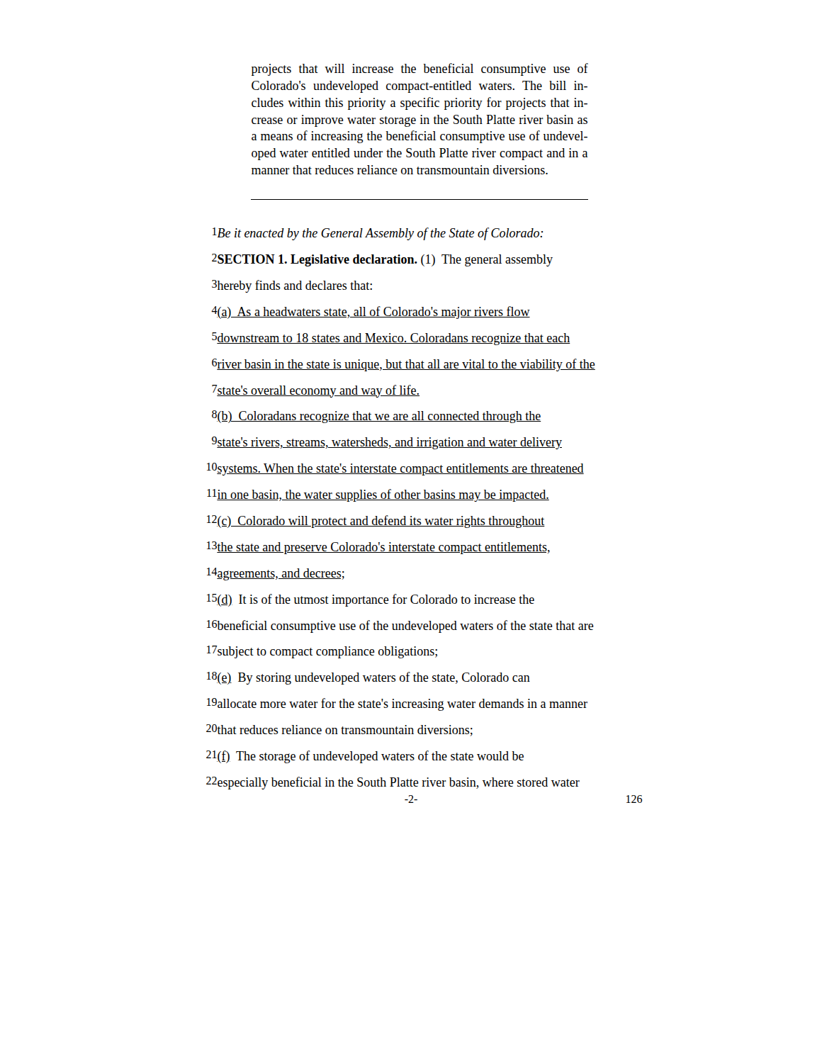projects that will increase the beneficial consumptive use of Colorado's undeveloped compact-entitled waters. The bill includes within this priority a specific priority for projects that increase or improve water storage in the South Platte river basin as a means of increasing the beneficial consumptive use of undeveloped water entitled under the South Platte river compact and in a manner that reduces reliance on transmountain diversions.
| 1 | Be it enacted by the General Assembly of the State of Colorado: |
| 2 | SECTION 1. Legislative declaration. (1) The general assembly |
| 3 | hereby finds and declares that: |
| 4 | (a) As a headwaters state, all of Colorado's major rivers flow |
| 5 | downstream to 18 states and Mexico. Coloradans recognize that each |
| 6 | river basin in the state is unique, but that all are vital to the viability of the |
| 7 | state's overall economy and way of life. |
| 8 | (b) Coloradans recognize that we are all connected through the |
| 9 | state's rivers, streams, watersheds, and irrigation and water delivery |
| 10 | systems. When the state's interstate compact entitlements are threatened |
| 11 | in one basin, the water supplies of other basins may be impacted. |
| 12 | (c) Colorado will protect and defend its water rights throughout |
| 13 | the state and preserve Colorado's interstate compact entitlements, |
| 14 | agreements, and decrees; |
| 15 | (d) It is of the utmost importance for Colorado to increase the |
| 16 | beneficial consumptive use of the undeveloped waters of the state that are |
| 17 | subject to compact compliance obligations; |
| 18 | (e) By storing undeveloped waters of the state, Colorado can |
| 19 | allocate more water for the state's increasing water demands in a manner |
| 20 | that reduces reliance on transmountain diversions; |
| 21 | (f) The storage of undeveloped waters of the state would be |
| 22 | especially beneficial in the South Platte river basin, where stored water |
-2-
126